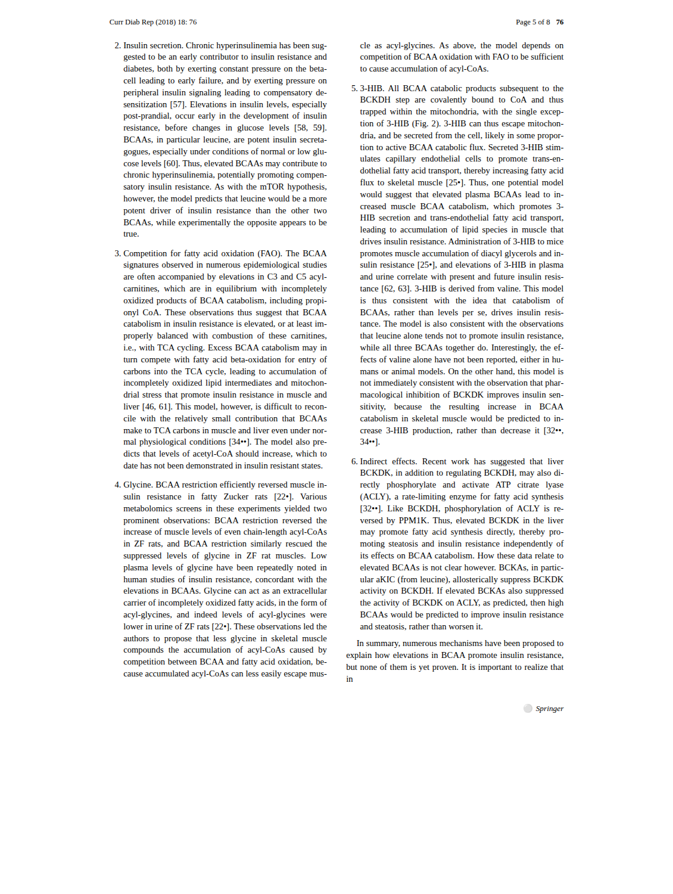Curr Diab Rep (2018) 18: 76
Page 5 of 876
Insulin secretion. Chronic hyperinsulinemia has been suggested to be an early contributor to insulin resistance and diabetes, both by exerting constant pressure on the beta-cell leading to early failure, and by exerting pressure on peripheral insulin signaling leading to compensatory desensitization [57]. Elevations in insulin levels, especially post-prandial, occur early in the development of insulin resistance, before changes in glucose levels [58, 59]. BCAAs, in particular leucine, are potent insulin secretagogues, especially under conditions of normal or low glucose levels [60]. Thus, elevated BCAAs may contribute to chronic hyperinsulinemia, potentially promoting compensatory insulin resistance. As with the mTOR hypothesis, however, the model predicts that leucine would be a more potent driver of insulin resistance than the other two BCAAs, while experimentally the opposite appears to be true.
Competition for fatty acid oxidation (FAO). The BCAA signatures observed in numerous epidemiological studies are often accompanied by elevations in C3 and C5 acylcarnitines, which are in equilibrium with incompletely oxidized products of BCAA catabolism, including propionyl CoA. These observations thus suggest that BCAA catabolism in insulin resistance is elevated, or at least improperly balanced with combustion of these carnitines, i.e., with TCA cycling. Excess BCAA catabolism may in turn compete with fatty acid beta-oxidation for entry of carbons into the TCA cycle, leading to accumulation of incompletely oxidized lipid intermediates and mitochondrial stress that promote insulin resistance in muscle and liver [46, 61]. This model, however, is difficult to reconcile with the relatively small contribution that BCAAs make to TCA carbons in muscle and liver even under normal physiological conditions [34••]. The model also predicts that levels of acetyl-CoA should increase, which to date has not been demonstrated in insulin resistant states.
Glycine. BCAA restriction efficiently reversed muscle insulin resistance in fatty Zucker rats [22•]. Various metabolomics screens in these experiments yielded two prominent observations: BCAA restriction reversed the increase of muscle levels of even chain-length acyl-CoAs in ZF rats, and BCAA restriction similarly rescued the suppressed levels of glycine in ZF rat muscles. Low plasma levels of glycine have been repeatedly noted in human studies of insulin resistance, concordant with the elevations in BCAAs. Glycine can act as an extracellular carrier of incompletely oxidized fatty acids, in the form of acyl-glycines, and indeed levels of acyl-glycines were lower in urine of ZF rats [22•]. These observations led the authors to propose that less glycine in skeletal muscle compounds the accumulation of acyl-CoAs caused by competition between BCAA and fatty acid oxidation, because accumulated acyl-CoAs can less easily escape muscle as acyl-glycines. As above, the model depends on competition of BCAA oxidation with FAO to be sufficient to cause accumulation of acyl-CoAs.
3-HIB. All BCAA catabolic products subsequent to the BCKDH step are covalently bound to CoA and thus trapped within the mitochondria, with the single exception of 3-HIB (Fig. 2). 3-HIB can thus escape mitochondria, and be secreted from the cell, likely in some proportion to active BCAA catabolic flux. Secreted 3-HIB stimulates capillary endothelial cells to promote trans-endothelial fatty acid transport, thereby increasing fatty acid flux to skeletal muscle [25•]. Thus, one potential model would suggest that elevated plasma BCAAs lead to increased muscle BCAA catabolism, which promotes 3-HIB secretion and trans-endothelial fatty acid transport, leading to accumulation of lipid species in muscle that drives insulin resistance. Administration of 3-HIB to mice promotes muscle accumulation of diacyl glycerols and insulin resistance [25•], and elevations of 3-HIB in plasma and urine correlate with present and future insulin resistance [62, 63]. 3-HIB is derived from valine. This model is thus consistent with the idea that catabolism of BCAAs, rather than levels per se, drives insulin resistance. The model is also consistent with the observations that leucine alone tends not to promote insulin resistance, while all three BCAAs together do. Interestingly, the effects of valine alone have not been reported, either in humans or animal models. On the other hand, this model is not immediately consistent with the observation that pharmacological inhibition of BCKDK improves insulin sensitivity, because the resulting increase in BCAA catabolism in skeletal muscle would be predicted to increase 3-HIB production, rather than decrease it [32••, 34••].
Indirect effects. Recent work has suggested that liver BCKDK, in addition to regulating BCKDH, may also directly phosphorylate and activate ATP citrate lyase (ACLY), a rate-limiting enzyme for fatty acid synthesis [32••]. Like BCKDH, phosphorylation of ACLY is reversed by PPM1K. Thus, elevated BCKDK in the liver may promote fatty acid synthesis directly, thereby promoting steatosis and insulin resistance independently of its effects on BCAA catabolism. How these data relate to elevated BCAAs is not clear however. BCKAs, in particular aKIC (from leucine), allosterically suppress BCKDK activity on BCKDH. If elevated BCKAs also suppressed the activity of BCKDK on ACLY, as predicted, then high BCAAs would be predicted to improve insulin resistance and steatosis, rather than worsen it.
In summary, numerous mechanisms have been proposed to explain how elevations in BCAA promote insulin resistance, but none of them is yet proven. It is important to realize that in
⚪Springer